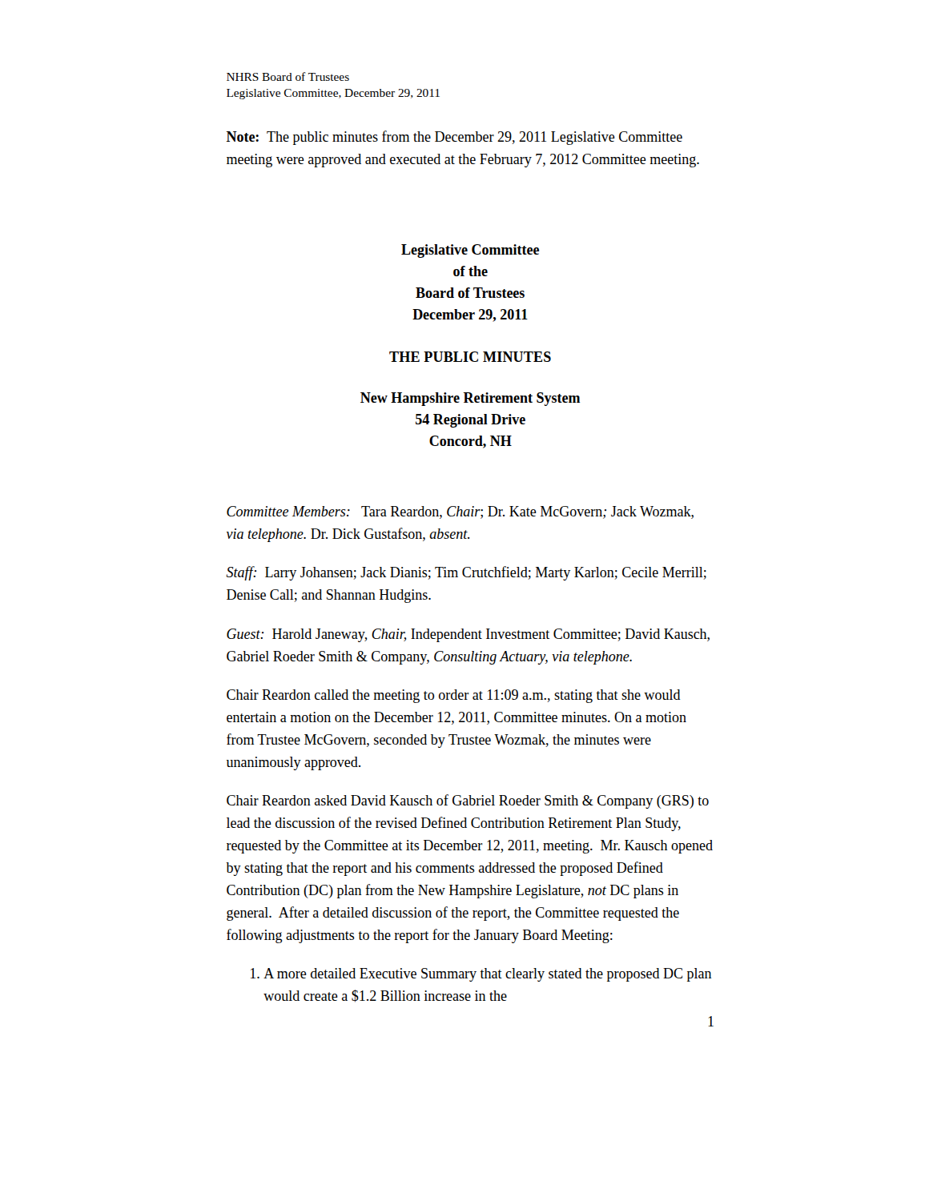NHRS Board of Trustees
Legislative Committee, December 29, 2011
Note: The public minutes from the December 29, 2011 Legislative Committee meeting were approved and executed at the February 7, 2012 Committee meeting.
Legislative Committee
of the
Board of Trustees
December 29, 2011
THE PUBLIC MINUTES
New Hampshire Retirement System
54 Regional Drive
Concord, NH
Committee Members: Tara Reardon, Chair; Dr. Kate McGovern; Jack Wozmak, via telephone. Dr. Dick Gustafson, absent.
Staff: Larry Johansen; Jack Dianis; Tim Crutchfield; Marty Karlon; Cecile Merrill; Denise Call; and Shannan Hudgins.
Guest: Harold Janeway, Chair, Independent Investment Committee; David Kausch, Gabriel Roeder Smith & Company, Consulting Actuary, via telephone.
Chair Reardon called the meeting to order at 11:09 a.m., stating that she would entertain a motion on the December 12, 2011, Committee minutes. On a motion from Trustee McGovern, seconded by Trustee Wozmak, the minutes were unanimously approved.
Chair Reardon asked David Kausch of Gabriel Roeder Smith & Company (GRS) to lead the discussion of the revised Defined Contribution Retirement Plan Study, requested by the Committee at its December 12, 2011, meeting. Mr. Kausch opened by stating that the report and his comments addressed the proposed Defined Contribution (DC) plan from the New Hampshire Legislature, not DC plans in general. After a detailed discussion of the report, the Committee requested the following adjustments to the report for the January Board Meeting:
A more detailed Executive Summary that clearly stated the proposed DC plan would create a $1.2 Billion increase in the
1